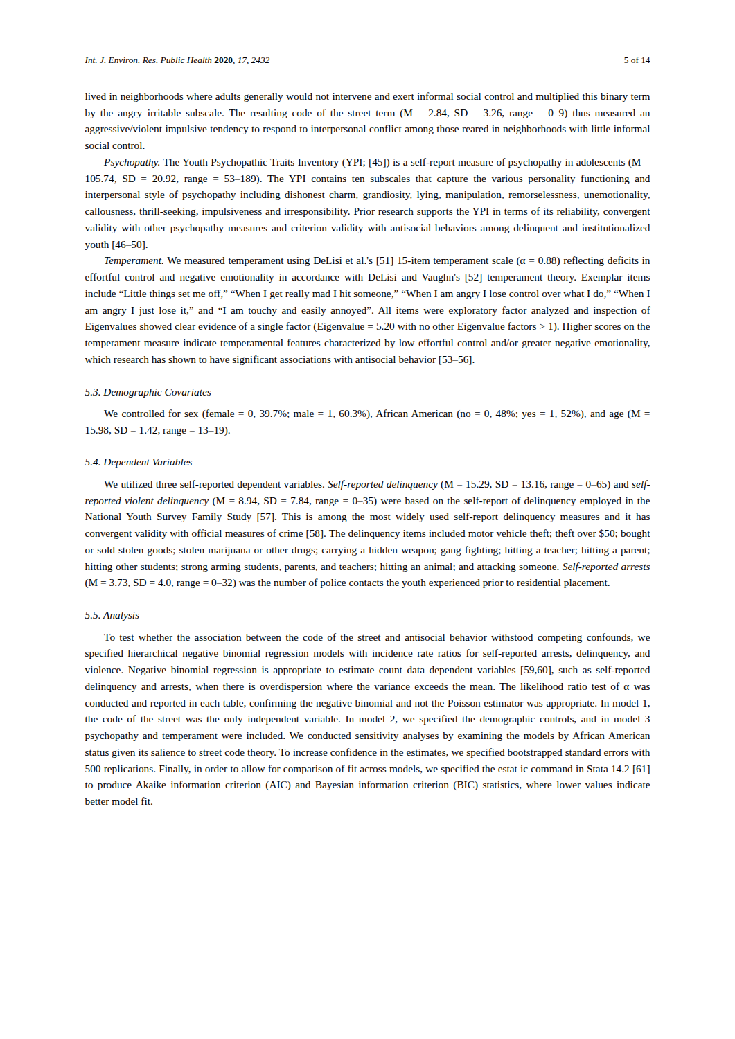Int. J. Environ. Res. Public Health 2020, 17, 2432 5 of 14
lived in neighborhoods where adults generally would not intervene and exert informal social control and multiplied this binary term by the angry–irritable subscale. The resulting code of the street term (M = 2.84, SD = 3.26, range = 0–9) thus measured an aggressive/violent impulsive tendency to respond to interpersonal conflict among those reared in neighborhoods with little informal social control.
Psychopathy. The Youth Psychopathic Traits Inventory (YPI; [45]) is a self-report measure of psychopathy in adolescents (M = 105.74, SD = 20.92, range = 53–189). The YPI contains ten subscales that capture the various personality functioning and interpersonal style of psychopathy including dishonest charm, grandiosity, lying, manipulation, remorselessness, unemotionality, callousness, thrill-seeking, impulsiveness and irresponsibility. Prior research supports the YPI in terms of its reliability, convergent validity with other psychopathy measures and criterion validity with antisocial behaviors among delinquent and institutionalized youth [46–50].
Temperament. We measured temperament using DeLisi et al.'s [51] 15-item temperament scale (α = 0.88) reflecting deficits in effortful control and negative emotionality in accordance with DeLisi and Vaughn's [52] temperament theory. Exemplar items include “Little things set me off,” “When I get really mad I hit someone,” “When I am angry I lose control over what I do,” “When I am angry I just lose it,” and “I am touchy and easily annoyed”. All items were exploratory factor analyzed and inspection of Eigenvalues showed clear evidence of a single factor (Eigenvalue = 5.20 with no other Eigenvalue factors > 1). Higher scores on the temperament measure indicate temperamental features characterized by low effortful control and/or greater negative emotionality, which research has shown to have significant associations with antisocial behavior [53–56].
5.3. Demographic Covariates
We controlled for sex (female = 0, 39.7%; male = 1, 60.3%), African American (no = 0, 48%; yes = 1, 52%), and age (M = 15.98, SD = 1.42, range = 13–19).
5.4. Dependent Variables
We utilized three self-reported dependent variables. Self-reported delinquency (M = 15.29, SD = 13.16, range = 0–65) and self-reported violent delinquency (M = 8.94, SD = 7.84, range = 0–35) were based on the self-report of delinquency employed in the National Youth Survey Family Study [57]. This is among the most widely used self-report delinquency measures and it has convergent validity with official measures of crime [58]. The delinquency items included motor vehicle theft; theft over $50; bought or sold stolen goods; stolen marijuana or other drugs; carrying a hidden weapon; gang fighting; hitting a teacher; hitting a parent; hitting other students; strong arming students, parents, and teachers; hitting an animal; and attacking someone. Self-reported arrests (M = 3.73, SD = 4.0, range = 0–32) was the number of police contacts the youth experienced prior to residential placement.
5.5. Analysis
To test whether the association between the code of the street and antisocial behavior withstood competing confounds, we specified hierarchical negative binomial regression models with incidence rate ratios for self-reported arrests, delinquency, and violence. Negative binomial regression is appropriate to estimate count data dependent variables [59,60], such as self-reported delinquency and arrests, when there is overdispersion where the variance exceeds the mean. The likelihood ratio test of α was conducted and reported in each table, confirming the negative binomial and not the Poisson estimator was appropriate. In model 1, the code of the street was the only independent variable. In model 2, we specified the demographic controls, and in model 3 psychopathy and temperament were included. We conducted sensitivity analyses by examining the models by African American status given its salience to street code theory. To increase confidence in the estimates, we specified bootstrapped standard errors with 500 replications. Finally, in order to allow for comparison of fit across models, we specified the estat ic command in Stata 14.2 [61] to produce Akaike information criterion (AIC) and Bayesian information criterion (BIC) statistics, where lower values indicate better model fit.